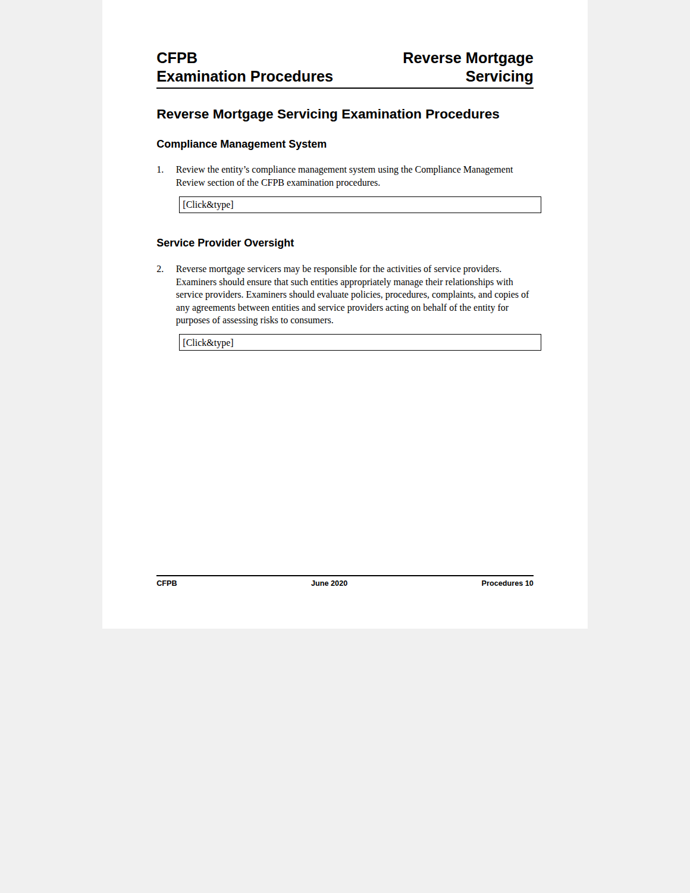CFPB Reverse Mortgage
Examination Procedures Servicing
Reverse Mortgage Servicing Examination Procedures
Compliance Management System
1.
Review the entity’s compliance management system using the Compliance Management Review section of the CFPB examination procedures.
[Click&type]
Service Provider Oversight
2.
Reverse mortgage servicers may be responsible for the activities of service providers. Examiners should ensure that such entities appropriately manage their relationships with service providers. Examiners should evaluate policies, procedures, complaints, and copies of any agreements between entities and service providers acting on behalf of the entity for purposes of assessing risks to consumers.
[Click&type]
CFPB June 2020 Procedures 10